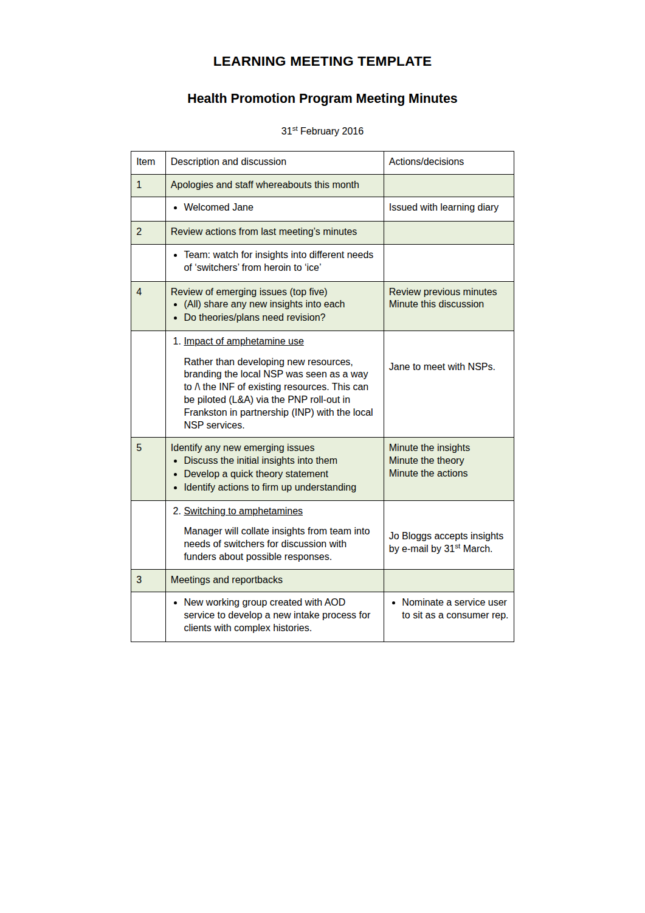LEARNING MEETING TEMPLATE
Health Promotion Program Meeting Minutes
31st February 2016
| Item | Description and discussion | Actions/decisions |
| 1 | Apologies and staff whereabouts this month | |
| | Welcomed Jane | Issued with learning diary |
| 2 | Review actions from last meeting’s minutes | |
| | Team: watch for insights into different needs of ‘switchers’ from heroin to ‘ice’ | |
| 4 | Review of emerging issues (top five) (All) share any new insights into each Do theories/plans need revision? | Review previous minutes Minute this discussion |
| | Impact of amphetamine use Rather than developing new resources, branding the local NSP was seen as a way to /\ the INF of existing resources. This can be piloted (L&A) via the PNP roll-out in Frankston in partnership (INP) with the local NSP services. | Jane to meet with NSPs. |
| 5 | Identify any new emerging issues Discuss the initial insights into them Develop a quick theory statement Identify actions to firm up understanding | Minute the insights Minute the theory Minute the actions |
| | Switching to amphetamines Manager will collate insights from team into needs of switchers for discussion with funders about possible responses. | Jo Bloggs accepts insights by e-mail by 31 st March. |
| 3 | Meetings and reportbacks | |
| | New working group created with AOD service to develop a new intake process for clients with complex histories. | Nominate a service user to sit as a consumer rep. |